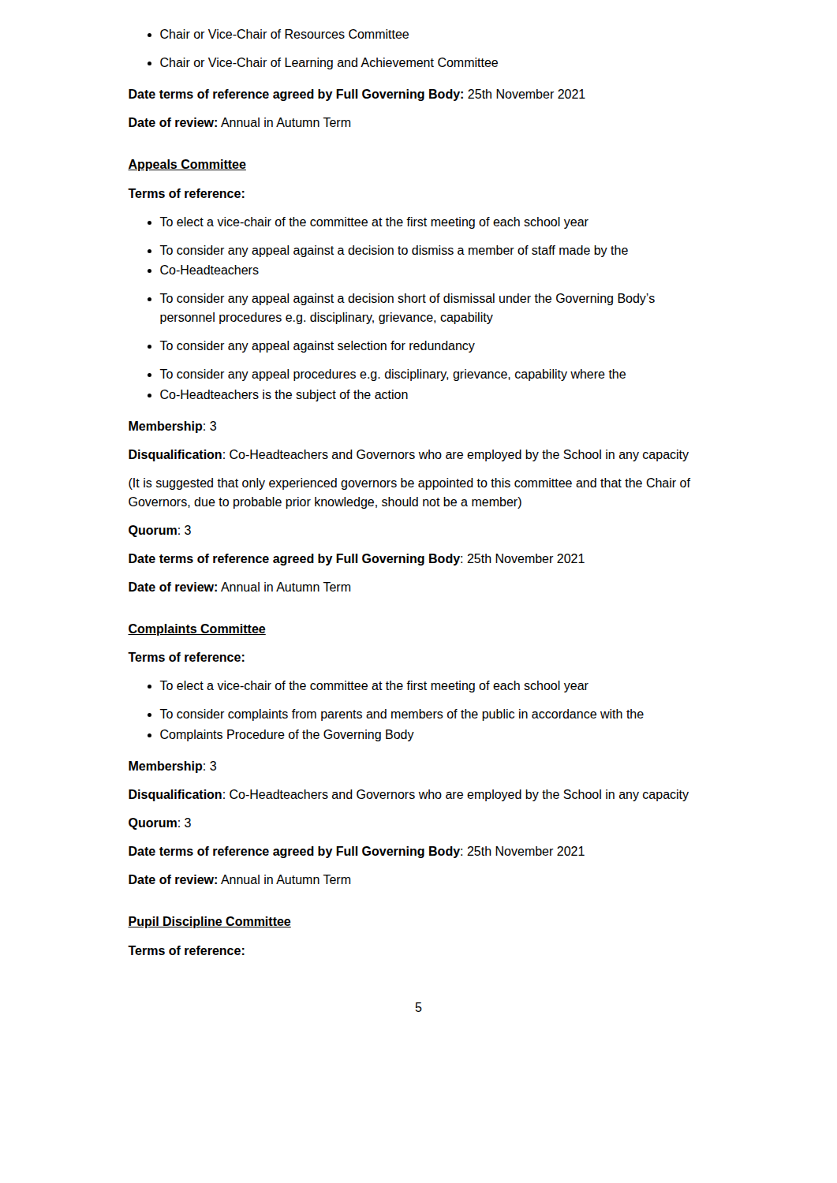Chair or Vice-Chair of Resources Committee
Chair or Vice-Chair of Learning and Achievement Committee
Date terms of reference agreed by Full Governing Body: 25th November 2021
Date of review: Annual in Autumn Term
Appeals Committee
Terms of reference:
To elect a vice-chair of the committee at the first meeting of each school year
To consider any appeal against a decision to dismiss a member of staff made by the
Co-Headteachers
To consider any appeal against a decision short of dismissal under the Governing Body’s personnel procedures e.g. disciplinary, grievance, capability
To consider any appeal against selection for redundancy
To consider any appeal procedures e.g. disciplinary, grievance, capability where the
Co-Headteachers is the subject of the action
Membership: 3
Disqualification: Co-Headteachers and Governors who are employed by the School in any capacity
(It is suggested that only experienced governors be appointed to this committee and that the Chair of Governors, due to probable prior knowledge, should not be a member)
Quorum: 3
Date terms of reference agreed by Full Governing Body: 25th November 2021
Date of review: Annual in Autumn Term
Complaints Committee
Terms of reference:
To elect a vice-chair of the committee at the first meeting of each school year
To consider complaints from parents and members of the public in accordance with the
Complaints Procedure of the Governing Body
Membership: 3
Disqualification: Co-Headteachers and Governors who are employed by the School in any capacity
Quorum: 3
Date terms of reference agreed by Full Governing Body: 25th November 2021
Date of review: Annual in Autumn Term
Pupil Discipline Committee
Terms of reference:
5